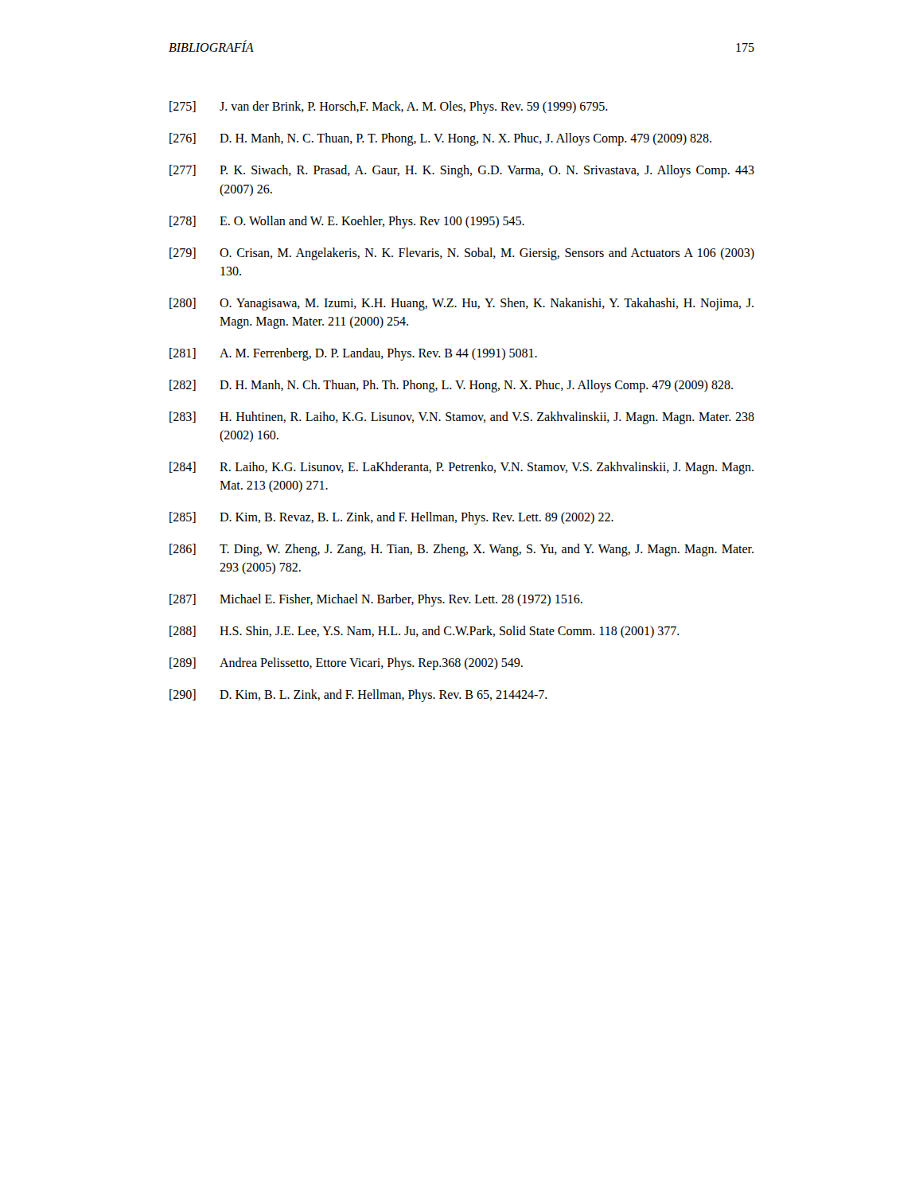BIBLIOGRAFÍA 175
[275] J. van der Brink, P. Horsch,F. Mack, A. M. Oles, Phys. Rev. 59 (1999) 6795.
[276] D. H. Manh, N. C. Thuan, P. T. Phong, L. V. Hong, N. X. Phuc, J. Alloys Comp. 479 (2009) 828.
[277] P. K. Siwach, R. Prasad, A. Gaur, H. K. Singh, G.D. Varma, O. N. Srivastava, J. Alloys Comp. 443 (2007) 26.
[278] E. O. Wollan and W. E. Koehler, Phys. Rev 100 (1995) 545.
[279] O. Crisan, M. Angelakeris, N. K. Flevaris, N. Sobal, M. Giersig, Sensors and Actuators A 106 (2003) 130.
[280] O. Yanagisawa, M. Izumi, K.H. Huang, W.Z. Hu, Y. Shen, K. Nakanishi, Y. Takahashi, H. Nojima, J. Magn. Magn. Mater. 211 (2000) 254.
[281] A. M. Ferrenberg, D. P. Landau, Phys. Rev. B 44 (1991) 5081.
[282] D. H. Manh, N. Ch. Thuan, Ph. Th. Phong, L. V. Hong, N. X. Phuc, J. Alloys Comp. 479 (2009) 828.
[283] H. Huhtinen, R. Laiho, K.G. Lisunov, V.N. Stamov, and V.S. Zakhvalinskii, J. Magn. Magn. Mater. 238 (2002) 160.
[284] R. Laiho, K.G. Lisunov, E. LaKhderanta, P. Petrenko, V.N. Stamov, V.S. Zakhvalinskii, J. Magn. Magn. Mat. 213 (2000) 271.
[285] D. Kim, B. Revaz, B. L. Zink, and F. Hellman, Phys. Rev. Lett. 89 (2002) 22.
[286] T. Ding, W. Zheng, J. Zang, H. Tian, B. Zheng, X. Wang, S. Yu, and Y. Wang, J. Magn. Magn. Mater. 293 (2005) 782.
[287] Michael E. Fisher, Michael N. Barber, Phys. Rev. Lett. 28 (1972) 1516.
[288] H.S. Shin, J.E. Lee, Y.S. Nam, H.L. Ju, and C.W.Park, Solid State Comm. 118 (2001) 377.
[289] Andrea Pelissetto, Ettore Vicari, Phys. Rep.368 (2002) 549.
[290] D. Kim, B. L. Zink, and F. Hellman, Phys. Rev. B 65, 214424-7.